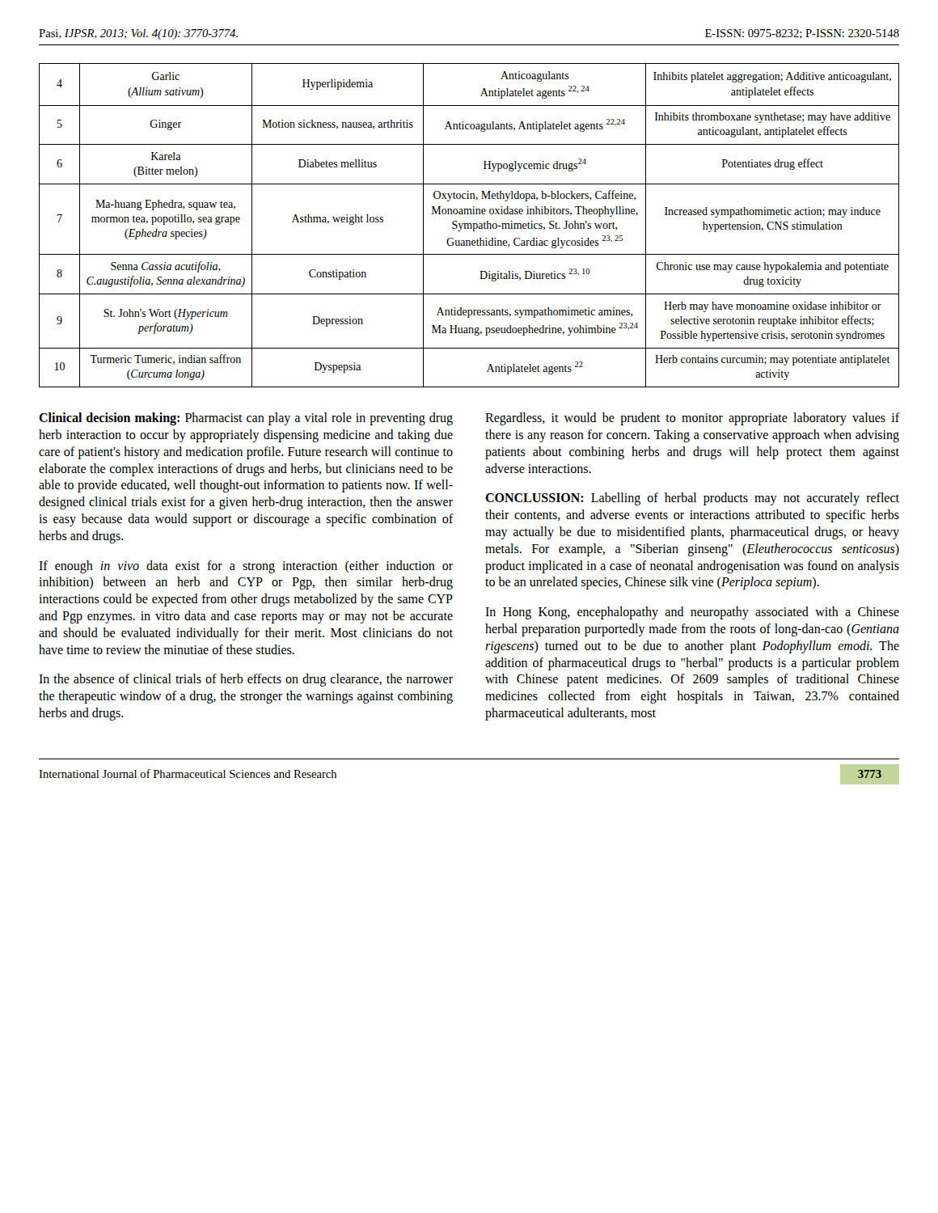Pasi, IJPSR, 2013; Vol. 4(10): 3770-3774.
E-ISSN: 0975-8232; P-ISSN: 2320-5148
| 4 | Garlic ( Allium sativum ) | Hyperlipidemia | Anticoagulants Antiplatelet agents 22, 24 | Inhibits platelet aggregation; Additive anticoagulant, antiplatelet effects |
| 5 | Ginger | Motion sickness, nausea, arthritis | Anticoagulants, Antiplatelet agents 22,24 | Inhibits thromboxane synthetase; may have additive anticoagulant, antiplatelet effects |
| 6 | Karela (Bitter melon) | Diabetes mellitus | Hypoglycemic drugs 24 | Potentiates drug effect |
| 7 | Ma-huang Ephedra, squaw tea, mormon tea, popotillo, sea grape ( Ephedra species ) | Asthma, weight loss | Oxytocin, Methyldopa, b-blockers, Caffeine, Monoamine oxidase inhibitors, Theophylline, Sympatho-mimetics, St. John's wort, Guanethidine, Cardiac glycosides 23, 25 | Increased sympathomimetic action; may induce hypertension, CNS stimulation |
| 8 | Senna Cassia acutifolia, C.augustifolia, Senna alexandrina) | Constipation | Digitalis, Diuretics 23, 10 | Chronic use may cause hypokalemia and potentiate drug toxicity |
| 9 | St. John's Wort ( Hypericum perforatum) | Depression | Antidepressants, sympathomimetic amines, Ma Huang, pseudoephedrine, yohimbine 23,24 | Herb may have monoamine oxidase inhibitor or selective serotonin reuptake inhibitor effects; Possible hypertensive crisis, serotonin syndromes |
| 10 | Turmeric Tumeric, indian saffron ( Curcuma longa) | Dyspepsia | Antiplatelet agents 22 | Herb contains curcumin; may potentiate antiplatelet activity |
Clinical decision making: Pharmacist can play a vital role in preventing drug herb interaction to occur by appropriately dispensing medicine and taking due care of patient's history and medication profile. Future research will continue to elaborate the complex interactions of drugs and herbs, but clinicians need to be able to provide educated, well thought-out information to patients now. If well-designed clinical trials exist for a given herb-drug interaction, then the answer is easy because data would support or discourage a specific combination of herbs and drugs.
If enough in vivo data exist for a strong interaction (either induction or inhibition) between an herb and CYP or Pgp, then similar herb-drug interactions could be expected from other drugs metabolized by the same CYP and Pgp enzymes. in vitro data and case reports may or may not be accurate and should be evaluated individually for their merit. Most clinicians do not have time to review the minutiae of these studies.
In the absence of clinical trials of herb effects on drug clearance, the narrower the therapeutic window of a drug, the stronger the warnings against combining herbs and drugs.
Regardless, it would be prudent to monitor appropriate laboratory values if there is any reason for concern. Taking a conservative approach when advising patients about combining herbs and drugs will help protect them against adverse interactions.
CONCLUSSION: Labelling of herbal products may not accurately reflect their contents, and adverse events or interactions attributed to specific herbs may actually be due to misidentified plants, pharmaceutical drugs, or heavy metals. For example, a "Siberian ginseng" (Eleutherococcus senticosus) product implicated in a case of neonatal androgenisation was found on analysis to be an unrelated species, Chinese silk vine (Periploca sepium).
In Hong Kong, encephalopathy and neuropathy associated with a Chinese herbal preparation purportedly made from the roots of long-dan-cao (Gentiana rigescens) turned out to be due to another plant Podophyllum emodi. The addition of pharmaceutical drugs to "herbal" products is a particular problem with Chinese patent medicines. Of 2609 samples of traditional Chinese medicines collected from eight hospitals in Taiwan, 23.7% contained pharmaceutical adulterants, most
International Journal of Pharmaceutical Sciences and Research
3773